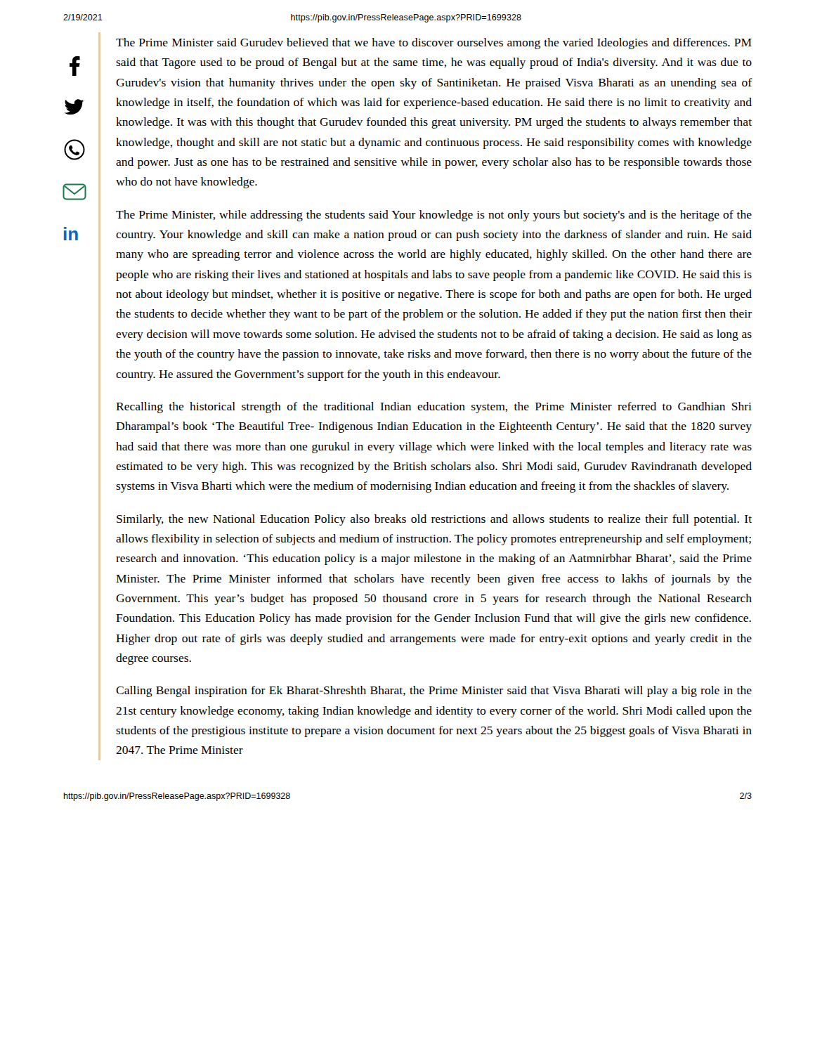2/19/2021
https://pib.gov.in/PressReleasePage.aspx?PRID=1699328
in
The Prime Minister said Gurudev believed that we have to discover ourselves among the varied Ideologies and differences. PM said that Tagore used to be proud of Bengal but at the same time, he was equally proud of India's diversity. And it was due to Gurudev's vision that humanity thrives under the open sky of Santiniketan. He praised Visva Bharati as an unending sea of knowledge in itself, the foundation of which was laid for experience-based education. He said there is no limit to creativity and knowledge. It was with this thought that Gurudev founded this great university. PM urged the students to always remember that knowledge, thought and skill are not static but a dynamic and continuous process. He said responsibility comes with knowledge and power. Just as one has to be restrained and sensitive while in power, every scholar also has to be responsible towards those who do not have knowledge.
The Prime Minister, while addressing the students said Your knowledge is not only yours but society's and is the heritage of the country. Your knowledge and skill can make a nation proud or can push society into the darkness of slander and ruin. He said many who are spreading terror and violence across the world are highly educated, highly skilled. On the other hand there are people who are risking their lives and stationed at hospitals and labs to save people from a pandemic like COVID. He said this is not about ideology but mindset, whether it is positive or negative. There is scope for both and paths are open for both. He urged the students to decide whether they want to be part of the problem or the solution. He added if they put the nation first then their every decision will move towards some solution. He advised the students not to be afraid of taking a decision. He said as long as the youth of the country have the passion to innovate, take risks and move forward, then there is no worry about the future of the country. He assured the Government’s support for the youth in this endeavour.
Recalling the historical strength of the traditional Indian education system, the Prime Minister referred to Gandhian Shri Dharampal’s book ‘The Beautiful Tree- Indigenous Indian Education in the Eighteenth Century’. He said that the 1820 survey had said that there was more than one gurukul in every village which were linked with the local temples and literacy rate was estimated to be very high. This was recognized by the British scholars also. Shri Modi said, Gurudev Ravindranath developed systems in Visva Bharti which were the medium of modernising Indian education and freeing it from the shackles of slavery.
Similarly, the new National Education Policy also breaks old restrictions and allows students to realize their full potential. It allows flexibility in selection of subjects and medium of instruction. The policy promotes entrepreneurship and self employment; research and innovation. ‘This education policy is a major milestone in the making of an Aatmnirbhar Bharat’, said the Prime Minister. The Prime Minister informed that scholars have recently been given free access to lakhs of journals by the Government. This year’s budget has proposed 50 thousand crore in 5 years for research through the National Research Foundation. This Education Policy has made provision for the Gender Inclusion Fund that will give the girls new confidence. Higher drop out rate of girls was deeply studied and arrangements were made for entry-exit options and yearly credit in the degree courses.
Calling Bengal inspiration for Ek Bharat-Shreshth Bharat, the Prime Minister said that Visva Bharati will play a big role in the 21st century knowledge economy, taking Indian knowledge and identity to every corner of the world. Shri Modi called upon the students of the prestigious institute to prepare a vision document for next 25 years about the 25 biggest goals of Visva Bharati in 2047. The Prime Minister
https://pib.gov.in/PressReleasePage.aspx?PRID=1699328
2/3